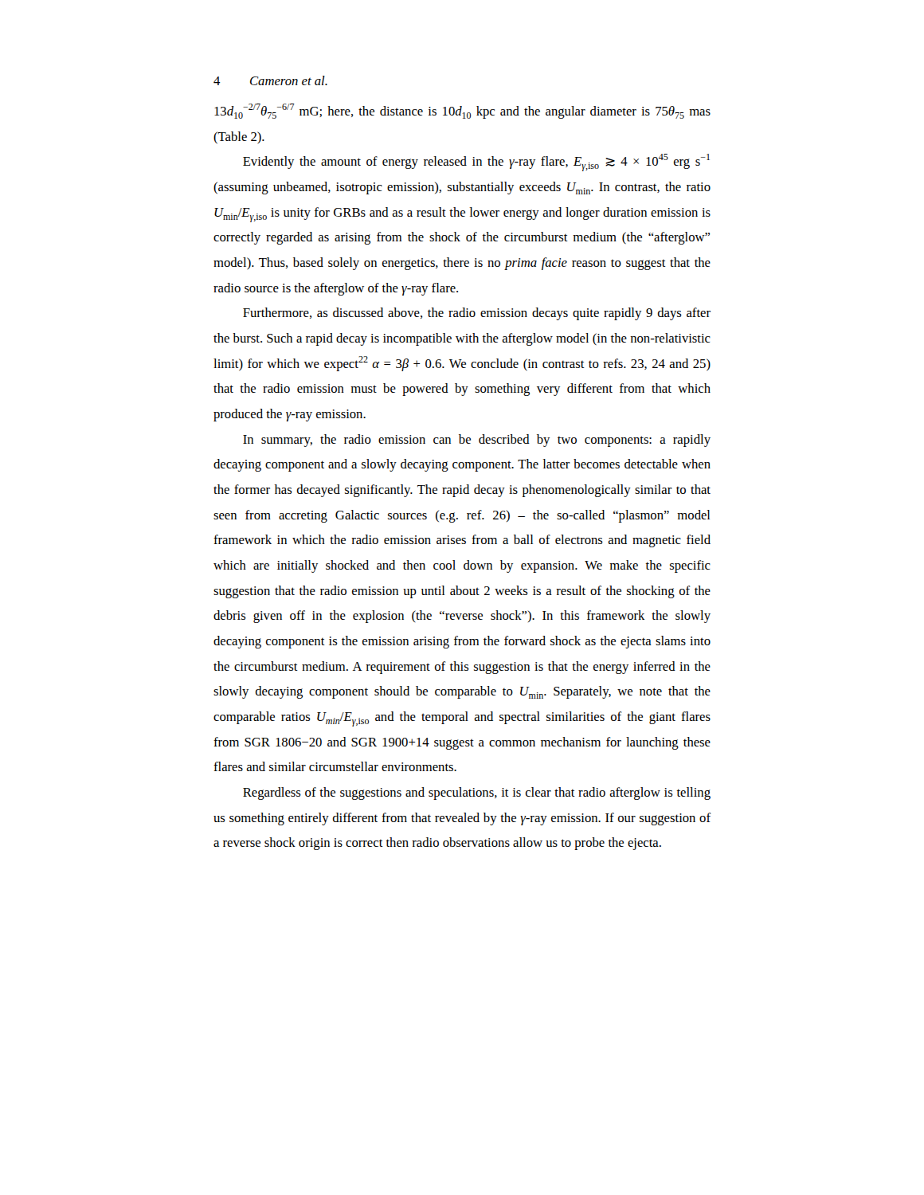4 Cameron et al.
13d10−2/7θ75−6/7 mG; here, the distance is 10d10 kpc and the angular diameter is 75θ75 mas (Table 2).
Evidently the amount of energy released in the γ-ray flare, Eγ,iso ≳ 4 × 1045 erg s−1 (assuming unbeamed, isotropic emission), substantially exceeds Umin. In contrast, the ratio Umin/Eγ,iso is unity for GRBs and as a result the lower energy and longer duration emission is correctly regarded as arising from the shock of the circumburst medium (the “afterglow” model). Thus, based solely on energetics, there is no prima facie reason to suggest that the radio source is the afterglow of the γ-ray flare.
Furthermore, as discussed above, the radio emission decays quite rapidly 9 days after the burst. Such a rapid decay is incompatible with the afterglow model (in the non-relativistic limit) for which we expect22 α = 3β + 0.6. We conclude (in contrast to refs. 23, 24 and 25) that the radio emission must be powered by something very different from that which produced the γ-ray emission.
In summary, the radio emission can be described by two components: a rapidly decaying component and a slowly decaying component. The latter becomes detectable when the former has decayed significantly. The rapid decay is phenomenologically similar to that seen from accreting Galactic sources (e.g. ref. 26) – the so-called “plasmon” model framework in which the radio emission arises from a ball of electrons and magnetic field which are initially shocked and then cool down by expansion. We make the specific suggestion that the radio emission up until about 2 weeks is a result of the shocking of the debris given off in the explosion (the “reverse shock”). In this framework the slowly decaying component is the emission arising from the forward shock as the ejecta slams into the circumburst medium. A requirement of this suggestion is that the energy inferred in the slowly decaying component should be comparable to Umin. Separately, we note that the comparable ratios Umin/Eγ,iso and the temporal and spectral similarities of the giant flares from SGR 1806−20 and SGR 1900+14 suggest a common mechanism for launching these flares and similar circumstellar environments.
Regardless of the suggestions and speculations, it is clear that radio afterglow is telling us something entirely different from that revealed by the γ-ray emission. If our suggestion of a reverse shock origin is correct then radio observations allow us to probe the ejecta.